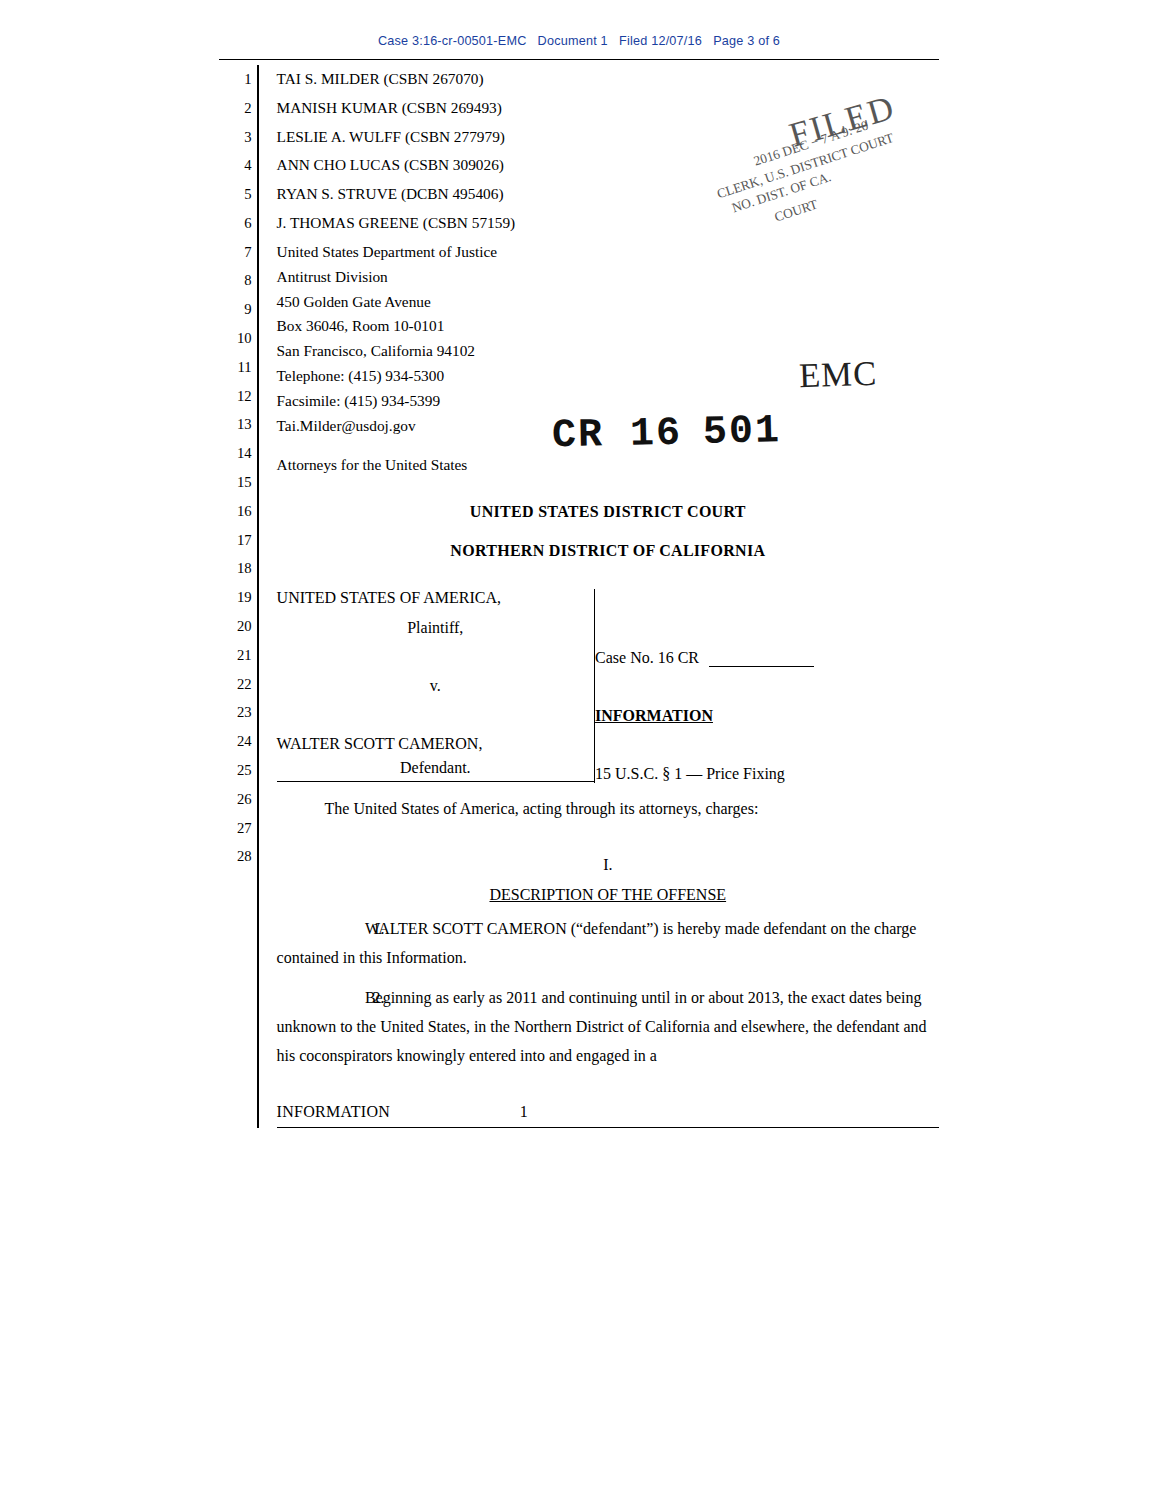Case 3:16-cr-00501-EMC Document 1 Filed 12/07/16 Page 3 of 6
1
2
3
4
5
6
7
8
9
10
11
12
13
14
15
16
17
18
19
20
21
22
23
24
25
26
27
28
FILED
2016 DEC − 7 A 9: 20
CLERK, U.S. DISTRICT COURT
NO. DIST. OF CA.
COURT
TAI S. MILDER (CSBN 267070)
MANISH KUMAR (CSBN 269493)
LESLIE A. WULFF (CSBN 277979)
ANN CHO LUCAS (CSBN 309026)
RYAN S. STRUVE (DCBN 495406)
J. THOMAS GREENE (CSBN 57159)
United States Department of Justice
Antitrust Division
450 Golden Gate Avenue
Box 36046, Room 10-0101
San Francisco, California 94102
Telephone: (415) 934-5300
Facsimile: (415) 934-5399
Tai.Milder@usdoj.gov
Attorneys for the United States
UNITED STATES DISTRICT COURT
NORTHERN DISTRICT OF CALIFORNIA
EMC
CR 16
501
| UNITED STATES OF AMERICA, Plaintiff, v. WALTER SCOTT CAMERON, Defendant. | Case No. 16 CR INFORMATION 15 U.S.C. § 1 — Price Fixing |
The United States of America, acting through its attorneys, charges:
I.
DESCRIPTION OF THE OFFENSE
1. WALTER SCOTT CAMERON (“defendant”) is hereby made defendant on the charge contained in this Information.
2. Beginning as early as 2011 and continuing until in or about 2013, the exact dates being unknown to the United States, in the Northern District of California and elsewhere, the defendant and his coconspirators knowingly entered into and engaged in a
INFORMATION 1